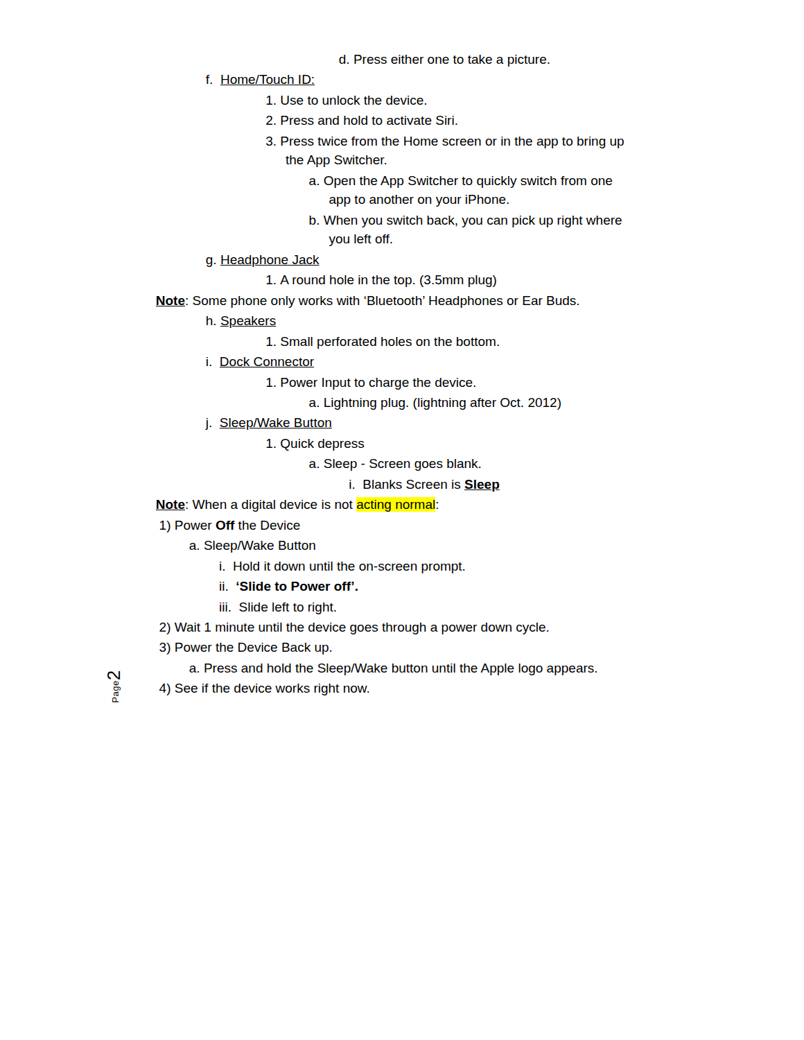d. Press either one to take a picture.
f. Home/Touch ID:
1. Use to unlock the device.
2. Press and hold to activate Siri.
3. Press twice from the Home screen or in the app to bring up the App Switcher.
a. Open the App Switcher to quickly switch from one app to another on your iPhone.
b. When you switch back, you can pick up right where you left off.
g. Headphone Jack
1. A round hole in the top. (3.5mm plug)
Note: Some phone only works with ‘Bluetooth’ Headphones or Ear Buds.
h. Speakers
1. Small perforated holes on the bottom.
i. Dock Connector
1. Power Input to charge the device.
a. Lightning plug. (lightning after Oct. 2012)
j. Sleep/Wake Button
1. Quick depress
a. Sleep - Screen goes blank.
i. Blanks Screen is Sleep
Note: When a digital device is not acting normal:
1) Power Off the Device
a. Sleep/Wake Button
i. Hold it down until the on-screen prompt.
ii. ‘Slide to Power off’.
iii. Slide left to right.
2) Wait 1 minute until the device goes through a power down cycle.
3) Power the Device Back up.
a. Press and hold the Sleep/Wake button until the Apple logo appears.
4) See if the device works right now.
Page2